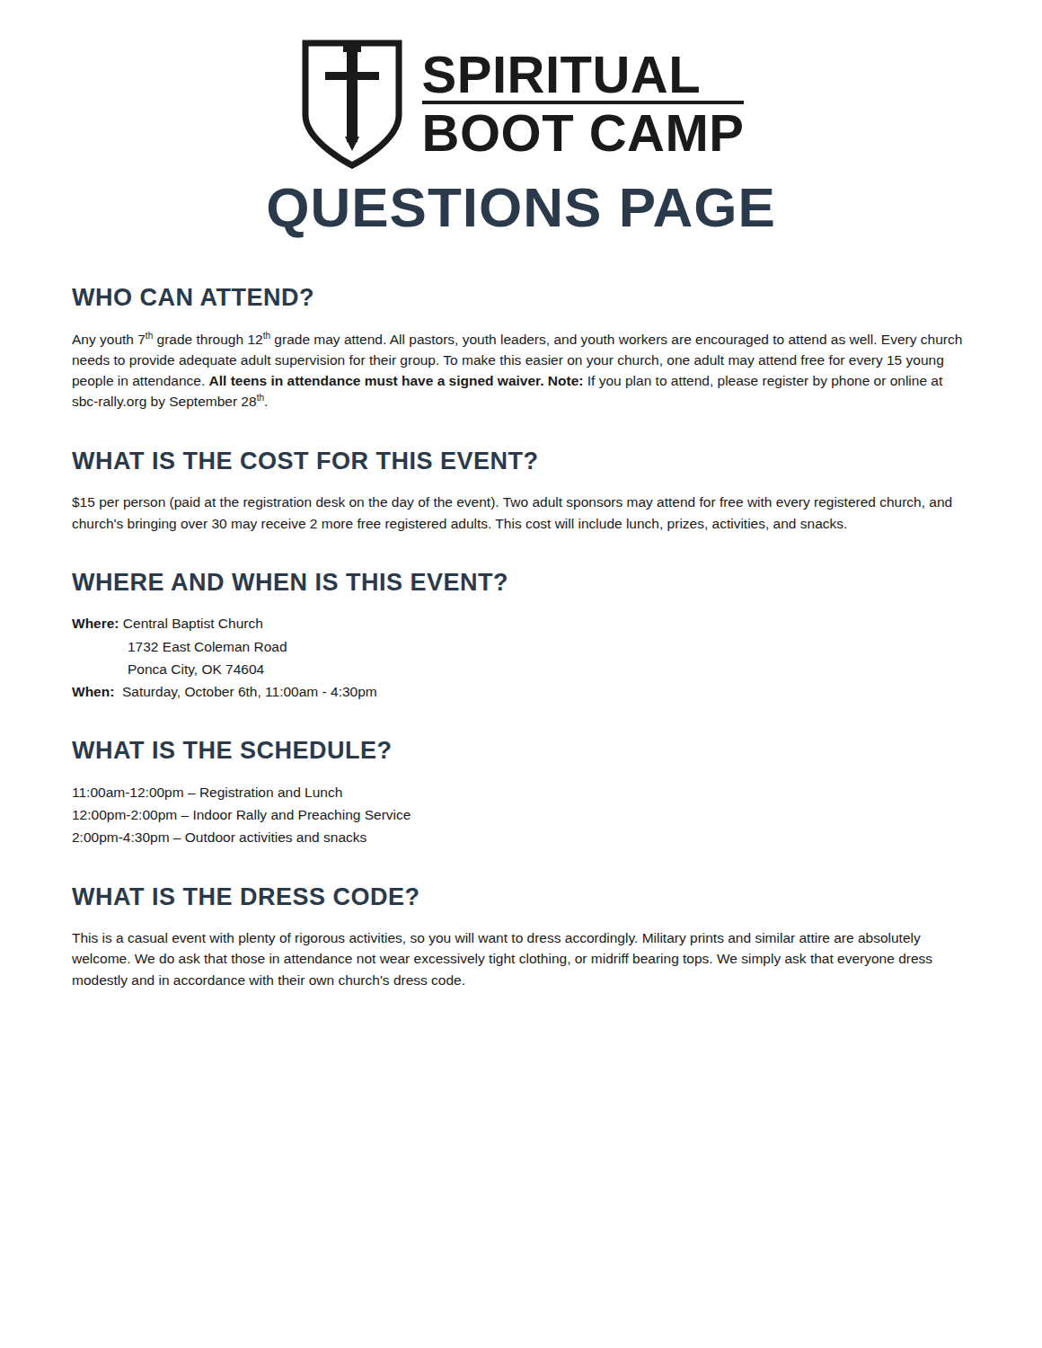SPIRITUAL BOOT CAMP
QUESTIONS PAGE
WHO CAN ATTEND?
Any youth 7th grade through 12th grade may attend. All pastors, youth leaders, and youth workers are encouraged to attend as well. Every church needs to provide adequate adult supervision for their group. To make this easier on your church, one adult may attend free for every 15 young people in attendance. All teens in attendance must have a signed waiver. Note: If you plan to attend, please register by phone or online at sbc-rally.org by September 28th.
WHAT IS THE COST FOR THIS EVENT?
$15 per person (paid at the registration desk on the day of the event). Two adult sponsors may attend for free with every registered church, and church's bringing over 30 may receive 2 more free registered adults. This cost will include lunch, prizes, activities, and snacks.
WHERE AND WHEN IS THIS EVENT?
Where: Central Baptist Church
1732 East Coleman Road
Ponca City, OK 74604
When: Saturday, October 6th, 11:00am - 4:30pm
WHAT IS THE SCHEDULE?
11:00am-12:00pm – Registration and Lunch
12:00pm-2:00pm – Indoor Rally and Preaching Service
2:00pm-4:30pm – Outdoor activities and snacks
WHAT IS THE DRESS CODE?
This is a casual event with plenty of rigorous activities, so you will want to dress accordingly. Military prints and similar attire are absolutely welcome. We do ask that those in attendance not wear excessively tight clothing, or midriff bearing tops. We simply ask that everyone dress modestly and in accordance with their own church's dress code.